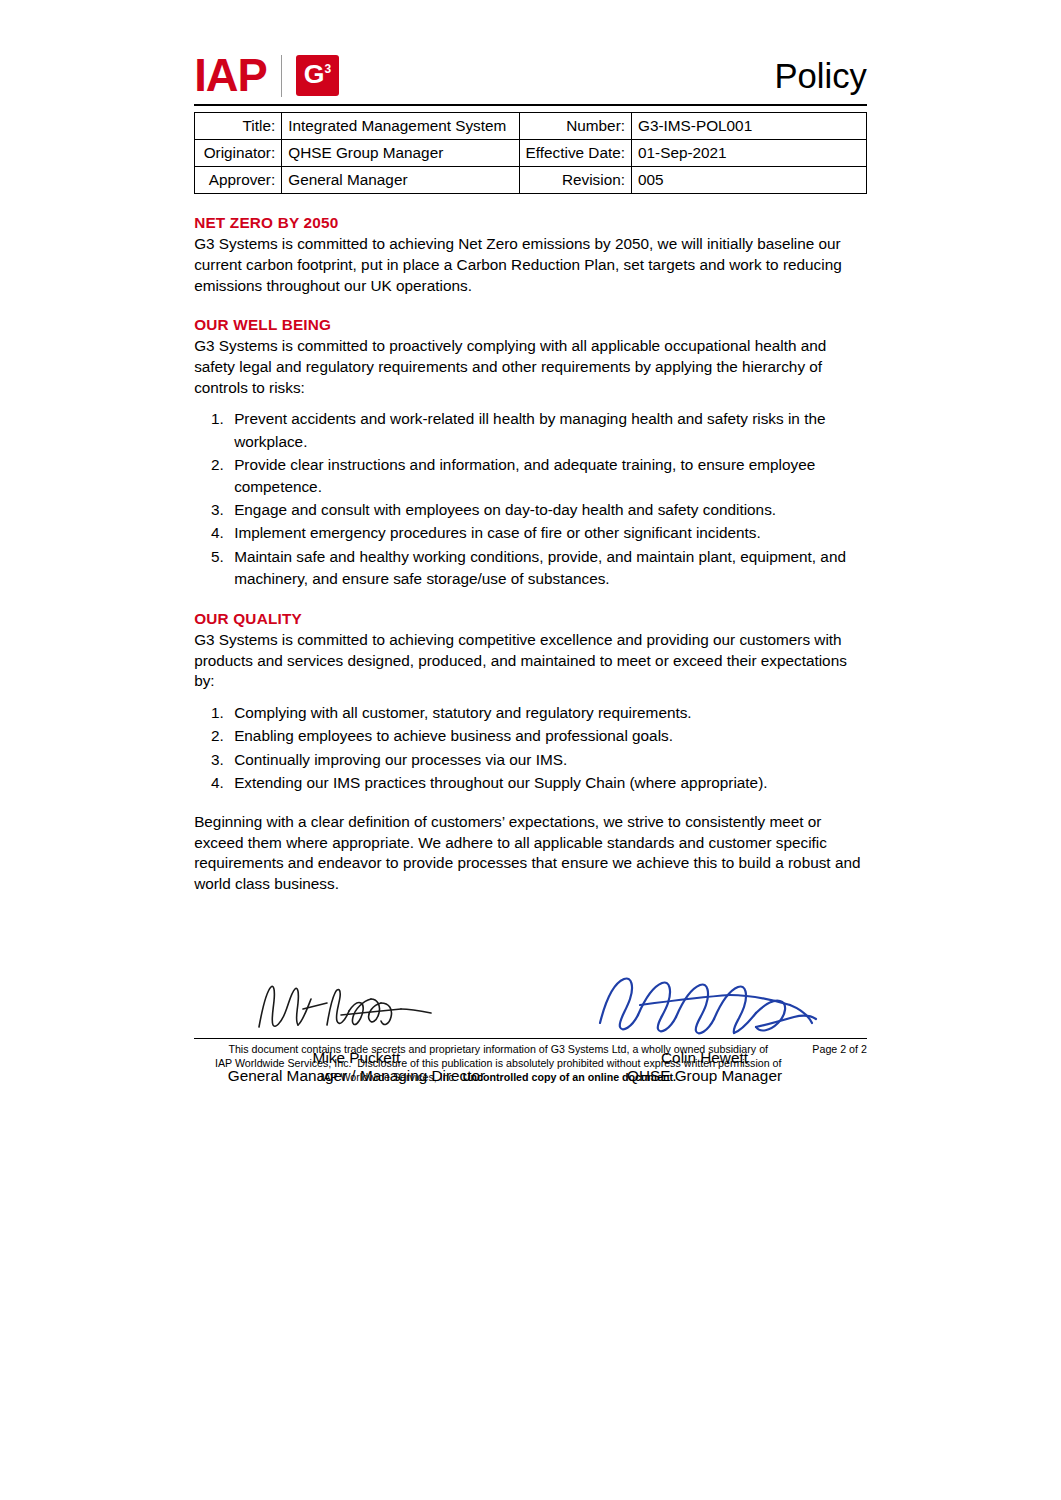IAP
G3
Policy
| Title: | Integrated Management System | Number: | G3-IMS-POL001 |
| Originator: | QHSE Group Manager | Effective Date: | 01-Sep-2021 |
| Approver: | General Manager | Revision: | 005 |
NET ZERO BY 2050
G3 Systems is committed to achieving Net Zero emissions by 2050, we will initially baseline our current carbon footprint, put in place a Carbon Reduction Plan, set targets and work to reducing emissions throughout our UK operations.
OUR WELL BEING
G3 Systems is committed to proactively complying with all applicable occupational health and safety legal and regulatory requirements and other requirements by applying the hierarchy of controls to risks:
Prevent accidents and work-related ill health by managing health and safety risks in the workplace.
Provide clear instructions and information, and adequate training, to ensure employee competence.
Engage and consult with employees on day-to-day health and safety conditions.
Implement emergency procedures in case of fire or other significant incidents.
Maintain safe and healthy working conditions, provide, and maintain plant, equipment, and machinery, and ensure safe storage/use of substances.
OUR QUALITY
G3 Systems is committed to achieving competitive excellence and providing our customers with products and services designed, produced, and maintained to meet or exceed their expectations by:
Complying with all customer, statutory and regulatory requirements.
Enabling employees to achieve business and professional goals.
Continually improving our processes via our IMS.
Extending our IMS practices throughout our Supply Chain (where appropriate).
Beginning with a clear definition of customers’ expectations, we strive to consistently meet or exceed them where appropriate. We adhere to all applicable standards and customer specific requirements and endeavor to provide processes that ensure we achieve this to build a robust and world class business.
Mike Puckett
General Manager / Managing Director
Colin Hewett
QHSE Group Manager
This document contains trade secrets and proprietary information of G3 Systems Ltd, a wholly owned subsidiary of
IAP Worldwide Services, Inc. Disclosure of this publication is absolutely prohibited without express written permission of
IAP Worldwide Services, Inc. Uncontrolled copy of an online document.
Page 2 of 2